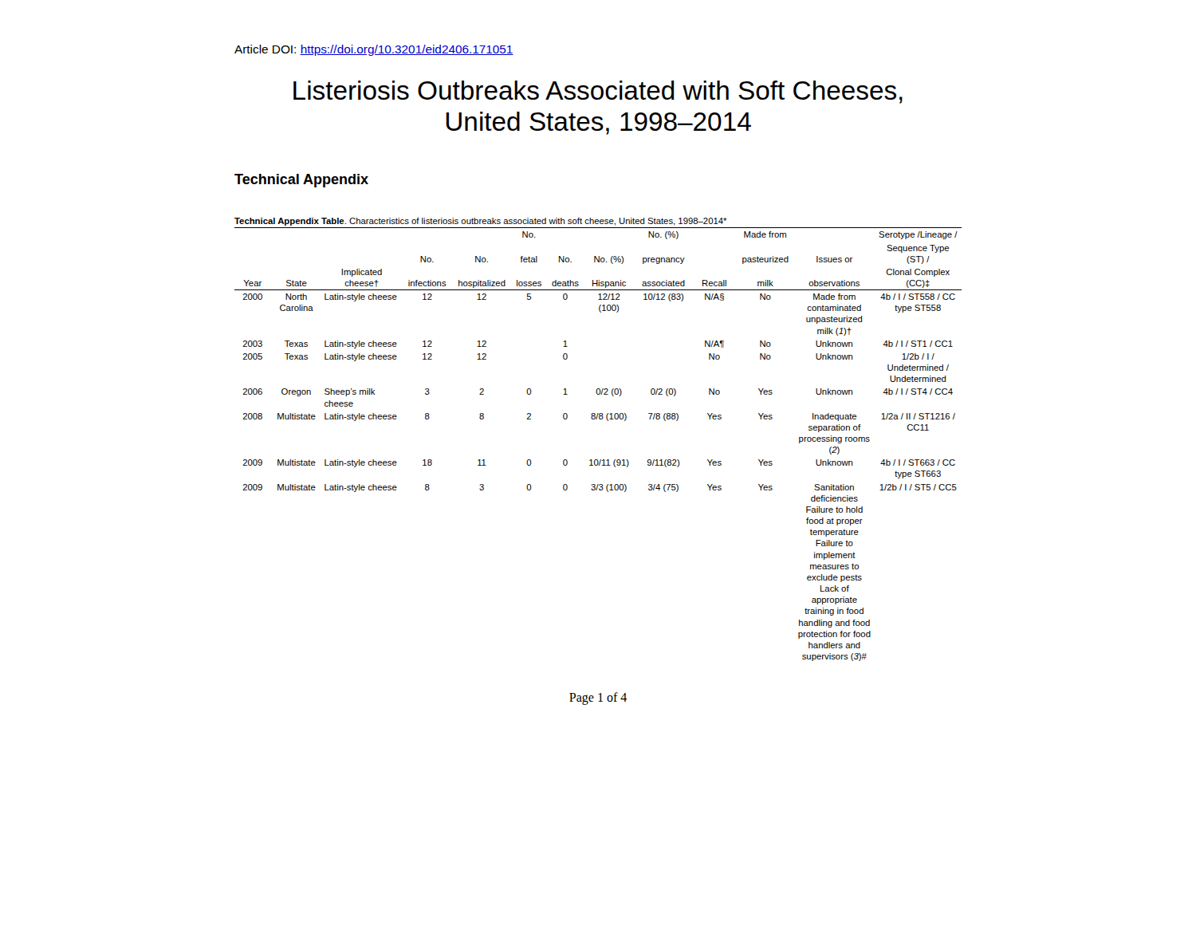Article DOI: https://doi.org/10.3201/eid2406.171051
Listeriosis Outbreaks Associated with Soft Cheeses, United States, 1998–2014
Technical Appendix
Technical Appendix Table. Characteristics of listeriosis outbreaks associated with soft cheese, United States, 1998–2014*
| | | | | | No. | | | No. (%) | | Made from | | Serotype /Lineage / |
| --- | --- | --- | --- | --- | --- | --- | --- | --- | --- | --- | --- | --- |
| | | | No. | No. | fetal | No. | No. (%) | pregnancy | | pasteurized | Issues or | Sequence Type (ST) / |
| Year | State | Implicated cheese† | infections | hospitalized | losses | deaths | Hispanic | associated | Recall | milk | observations | Clonal Complex (CC)‡ |
| 2000 | North Carolina | Latin-style cheese | 12 | 12 | 5 | 0 | 12/12 (100) | 10/12 (83) | N/A§ | No | Made from contaminated unpasteurized milk ( 1 )† | 4b / I / ST558 / CC type ST558 |
| 2003 | Texas | Latin-style cheese | 12 | 12 | | 1 | | | N/A¶ | No | Unknown | 4b / I / ST1 / CC1 |
| 2005 | Texas | Latin-style cheese | 12 | 12 | | 0 | | | No | No | Unknown | 1/2b / I / Undetermined / Undetermined |
| 2006 | Oregon | Sheep’s milk cheese | 3 | 2 | 0 | 1 | 0/2 (0) | 0/2 (0) | No | Yes | Unknown | 4b / I / ST4 / CC4 |
| 2008 | Multistate | Latin-style cheese | 8 | 8 | 2 | 0 | 8/8 (100) | 7/8 (88) | Yes | Yes | Inadequate separation of processing rooms ( 2 ) | 1/2a / II / ST1216 / CC11 |
| 2009 | Multistate | Latin-style cheese | 18 | 11 | 0 | 0 | 10/11 (91) | 9/11(82) | Yes | Yes | Unknown | 4b / I / ST663 / CC type ST663 |
| 2009 | Multistate | Latin-style cheese | 8 | 3 | 0 | 0 | 3/3 (100) | 3/4 (75) | Yes | Yes | Sanitation deficiencies Failure to hold food at proper temperature Failure to implement measures to exclude pests Lack of appropriate training in food handling and food protection for food handlers and supervisors ( 3 )# | 1/2b / I / ST5 / CC5 |
Page 1 of 4